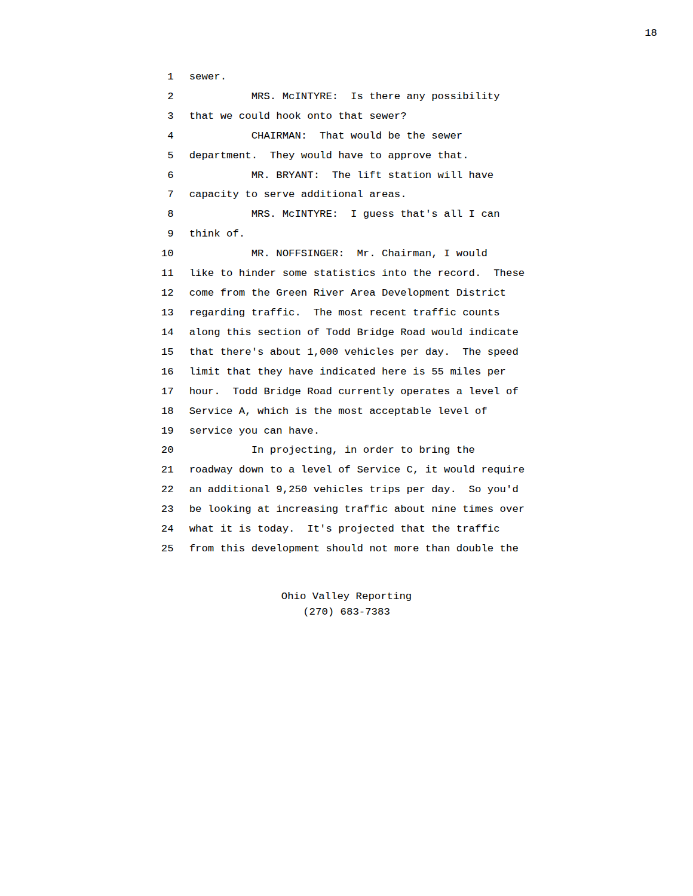18
1 sewer.
2 MRS. McINTYRE: Is there any possibility
3 that we could hook onto that sewer?
4 CHAIRMAN: That would be the sewer
5 department. They would have to approve that.
6 MR. BRYANT: The lift station will have
7 capacity to serve additional areas.
8 MRS. McINTYRE: I guess that's all I can
9 think of.
10 MR. NOFFSINGER: Mr. Chairman, I would
11 like to hinder some statistics into the record. These
12 come from the Green River Area Development District
13 regarding traffic. The most recent traffic counts
14 along this section of Todd Bridge Road would indicate
15 that there's about 1,000 vehicles per day. The speed
16 limit that they have indicated here is 55 miles per
17 hour. Todd Bridge Road currently operates a level of
18 Service A, which is the most acceptable level of
19 service you can have.
20 In projecting, in order to bring the
21 roadway down to a level of Service C, it would require
22 an additional 9,250 vehicles trips per day. So you'd
23 be looking at increasing traffic about nine times over
24 what it is today. It's projected that the traffic
25 from this development should not more than double the
Ohio Valley Reporting
(270) 683-7383